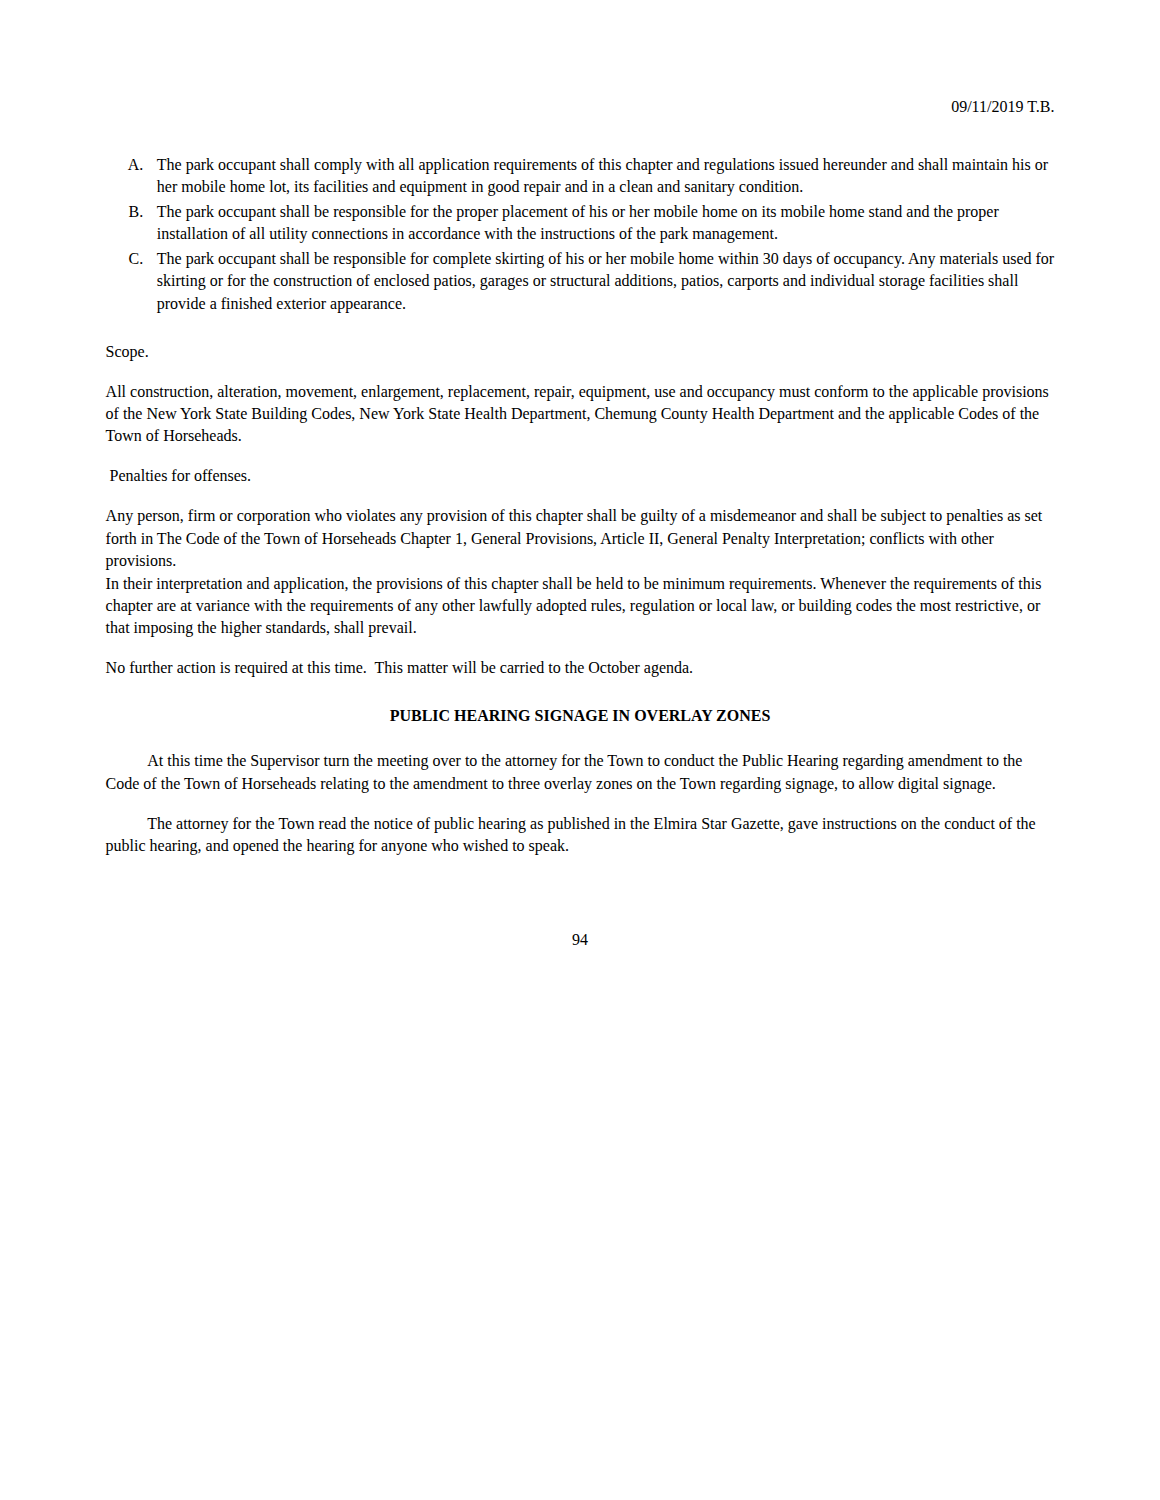09/11/2019 T.B.
The park occupant shall comply with all application requirements of this chapter and regulations issued hereunder and shall maintain his or her mobile home lot, its facilities and equipment in good repair and in a clean and sanitary condition.
The park occupant shall be responsible for the proper placement of his or her mobile home on its mobile home stand and the proper installation of all utility connections in accordance with the instructions of the park management.
The park occupant shall be responsible for complete skirting of his or her mobile home within 30 days of occupancy. Any materials used for skirting or for the construction of enclosed patios, garages or structural additions, patios, carports and individual storage facilities shall provide a finished exterior appearance.
Scope.
All construction, alteration, movement, enlargement, replacement, repair, equipment, use and occupancy must conform to the applicable provisions of the New York State Building Codes, New York State Health Department, Chemung County Health Department and the applicable Codes of the Town of Horseheads.
Penalties for offenses.
Any person, firm or corporation who violates any provision of this chapter shall be guilty of a misdemeanor and shall be subject to penalties as set forth in The Code of the Town of Horseheads Chapter 1, General Provisions, Article II, General Penalty Interpretation; conflicts with other provisions.
In their interpretation and application, the provisions of this chapter shall be held to be minimum requirements. Whenever the requirements of this chapter are at variance with the requirements of any other lawfully adopted rules, regulation or local law, or building codes the most restrictive, or that imposing the higher standards, shall prevail.
No further action is required at this time. This matter will be carried to the October agenda.
PUBLIC HEARING SIGNAGE IN OVERLAY ZONES
At this time the Supervisor turn the meeting over to the attorney for the Town to conduct the Public Hearing regarding amendment to the Code of the Town of Horseheads relating to the amendment to three overlay zones on the Town regarding signage, to allow digital signage.
The attorney for the Town read the notice of public hearing as published in the Elmira Star Gazette, gave instructions on the conduct of the public hearing, and opened the hearing for anyone who wished to speak.
94